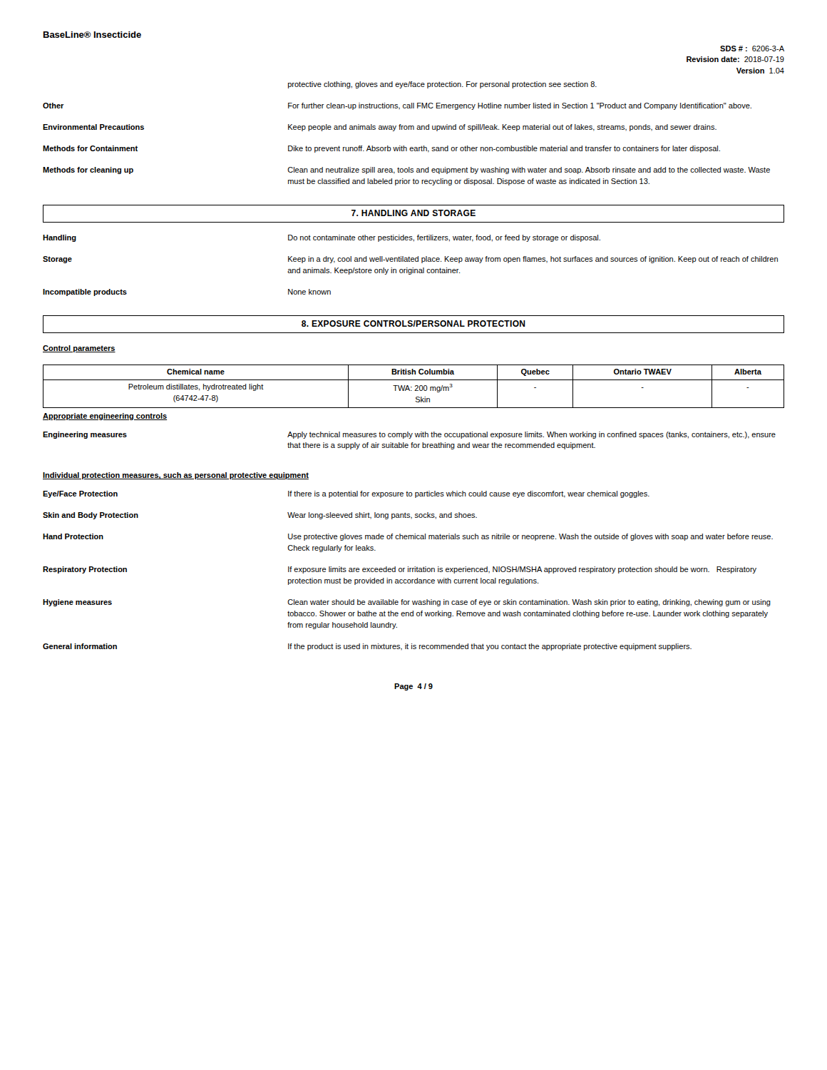BaseLine® Insecticide
SDS # : 6206-3-A
Revision date: 2018-07-19
Version 1.04
protective clothing, gloves and eye/face protection. For personal protection see section 8.
| Other | For further clean-up instructions, call FMC Emergency Hotline number listed in Section 1 "Product and Company Identification" above. |
| Environmental Precautions | Keep people and animals away from and upwind of spill/leak. Keep material out of lakes, streams, ponds, and sewer drains. |
| Methods for Containment | Dike to prevent runoff. Absorb with earth, sand or other non-combustible material and transfer to containers for later disposal. |
| Methods for cleaning up | Clean and neutralize spill area, tools and equipment by washing with water and soap. Absorb rinsate and add to the collected waste. Waste must be classified and labeled prior to recycling or disposal. Dispose of waste as indicated in Section 13. |
7. HANDLING AND STORAGE
| Handling | Do not contaminate other pesticides, fertilizers, water, food, or feed by storage or disposal. |
| Storage | Keep in a dry, cool and well-ventilated place. Keep away from open flames, hot surfaces and sources of ignition. Keep out of reach of children and animals. Keep/store only in original container. |
| Incompatible products | None known |
8. EXPOSURE CONTROLS/PERSONAL PROTECTION
Control parameters
| Chemical name | British Columbia | Quebec | Ontario TWAEV | Alberta |
| --- | --- | --- | --- | --- |
| Petroleum distillates, hydrotreated light (64742-47-8) | TWA: 200 mg/m 3 Skin | - | - | - |
Appropriate engineering controls
| Engineering measures | Apply technical measures to comply with the occupational exposure limits. When working in confined spaces (tanks, containers, etc.), ensure that there is a supply of air suitable for breathing and wear the recommended equipment. |
Individual protection measures, such as personal protective equipment
| Eye/Face Protection | If there is a potential for exposure to particles which could cause eye discomfort, wear chemical goggles. |
| Skin and Body Protection | Wear long-sleeved shirt, long pants, socks, and shoes. |
| Hand Protection | Use protective gloves made of chemical materials such as nitrile or neoprene. Wash the outside of gloves with soap and water before reuse. Check regularly for leaks. |
| Respiratory Protection | If exposure limits are exceeded or irritation is experienced, NIOSH/MSHA approved respiratory protection should be worn. Respiratory protection must be provided in accordance with current local regulations. |
| Hygiene measures | Clean water should be available for washing in case of eye or skin contamination. Wash skin prior to eating, drinking, chewing gum or using tobacco. Shower or bathe at the end of working. Remove and wash contaminated clothing before re-use. Launder work clothing separately from regular household laundry. |
| General information | If the product is used in mixtures, it is recommended that you contact the appropriate protective equipment suppliers. |
Page 4 / 9